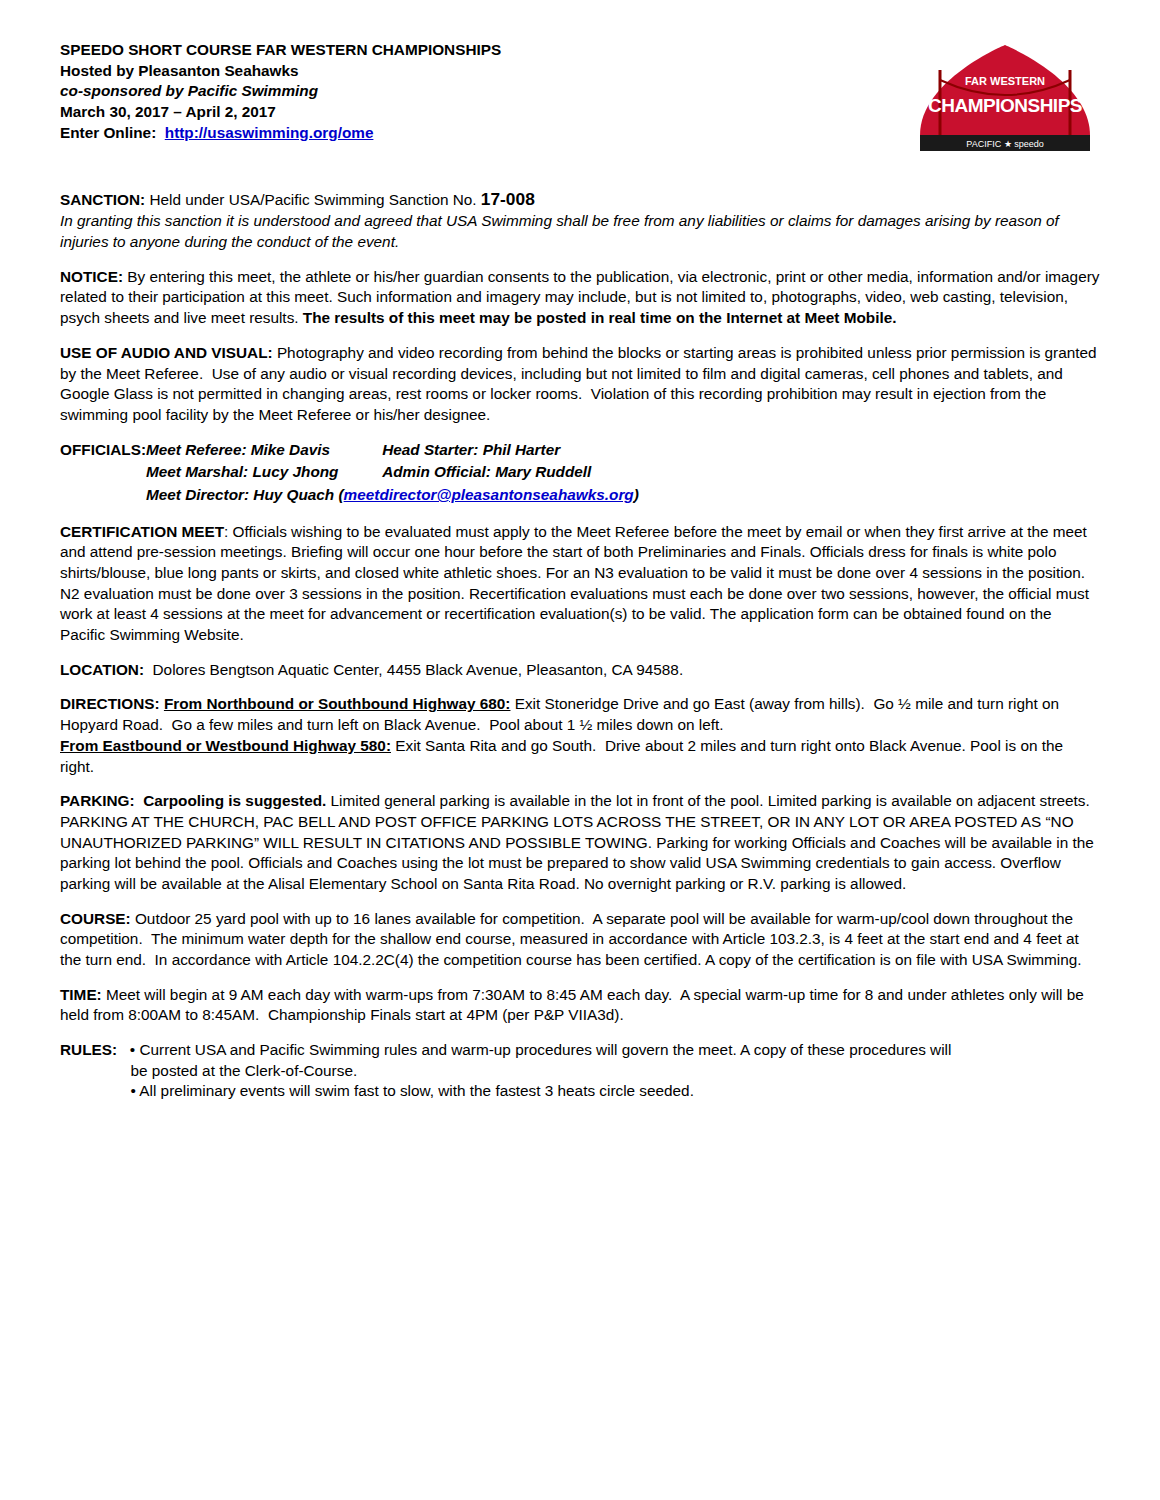SPEEDO SHORT COURSE FAR WESTERN CHAMPIONSHIPS
Hosted by Pleasanton Seahawks
co-sponsored by Pacific Swimming
March 30, 2017 – April 2, 2017
Enter Online: http://usaswimming.org/ome
FAR WESTERN CHAMPIONSHIPS PACIFIC ★ speedo
SANCTION: Held under USA/Pacific Swimming Sanction No. 17-008
In granting this sanction it is understood and agreed that USA Swimming shall be free from any liabilities or claims for damages arising by reason of injuries to anyone during the conduct of the event.
NOTICE: By entering this meet, the athlete or his/her guardian consents to the publication, via electronic, print or other media, information and/or imagery related to their participation at this meet. Such information and imagery may include, but is not limited to, photographs, video, web casting, television, psych sheets and live meet results. The results of this meet may be posted in real time on the Internet at Meet Mobile.
USE OF AUDIO AND VISUAL: Photography and video recording from behind the blocks or starting areas is prohibited unless prior permission is granted by the Meet Referee. Use of any audio or visual recording devices, including but not limited to film and digital cameras, cell phones and tablets, and Google Glass is not permitted in changing areas, rest rooms or locker rooms. Violation of this recording prohibition may result in ejection from the swimming pool facility by the Meet Referee or his/her designee.
| OFFICIALS: | Meet Referee: Mike Davis | Head Starter: Phil Harter |
| | Meet Marshal: Lucy Jhong | Admin Official: Mary Ruddell |
| | Meet Director: Huy Quach ( meetdirector@pleasantonseahawks.org ) |
CERTIFICATION MEET: Officials wishing to be evaluated must apply to the Meet Referee before the meet by email or when they first arrive at the meet and attend pre-session meetings. Briefing will occur one hour before the start of both Preliminaries and Finals. Officials dress for finals is white polo shirts/blouse, blue long pants or skirts, and closed white athletic shoes. For an N3 evaluation to be valid it must be done over 4 sessions in the position. N2 evaluation must be done over 3 sessions in the position. Recertification evaluations must each be done over two sessions, however, the official must work at least 4 sessions at the meet for advancement or recertification evaluation(s) to be valid. The application form can be obtained found on the Pacific Swimming Website.
LOCATION: Dolores Bengtson Aquatic Center, 4455 Black Avenue, Pleasanton, CA 94588.
DIRECTIONS: From Northbound or Southbound Highway 680: Exit Stoneridge Drive and go East (away from hills). Go ½ mile and turn right on Hopyard Road. Go a few miles and turn left on Black Avenue. Pool about 1 ½ miles down on left.
From Eastbound or Westbound Highway 580: Exit Santa Rita and go South. Drive about 2 miles and turn right onto Black Avenue. Pool is on the right.
PARKING: Carpooling is suggested. Limited general parking is available in the lot in front of the pool. Limited parking is available on adjacent streets. PARKING AT THE CHURCH, PAC BELL AND POST OFFICE PARKING LOTS ACROSS THE STREET, OR IN ANY LOT OR AREA POSTED AS “NO UNAUTHORIZED PARKING” WILL RESULT IN CITATIONS AND POSSIBLE TOWING. Parking for working Officials and Coaches will be available in the parking lot behind the pool. Officials and Coaches using the lot must be prepared to show valid USA Swimming credentials to gain access. Overflow parking will be available at the Alisal Elementary School on Santa Rita Road. No overnight parking or R.V. parking is allowed.
COURSE: Outdoor 25 yard pool with up to 16 lanes available for competition. A separate pool will be available for warm-up/cool down throughout the competition. The minimum water depth for the shallow end course, measured in accordance with Article 103.2.3, is 4 feet at the start end and 4 feet at the turn end. In accordance with Article 104.2.2C(4) the competition course has been certified. A copy of the certification is on file with USA Swimming.
TIME: Meet will begin at 9 AM each day with warm-ups from 7:30AM to 8:45 AM each day. A special warm-up time for 8 and under athletes only will be held from 8:00AM to 8:45AM. Championship Finals start at 4PM (per P&P VIIA3d).
RULES: • Current USA and Pacific Swimming rules and warm-up procedures will govern the meet. A copy of these procedures will
be posted at the Clerk-of-Course.
• All preliminary events will swim fast to slow, with the fastest 3 heats circle seeded.